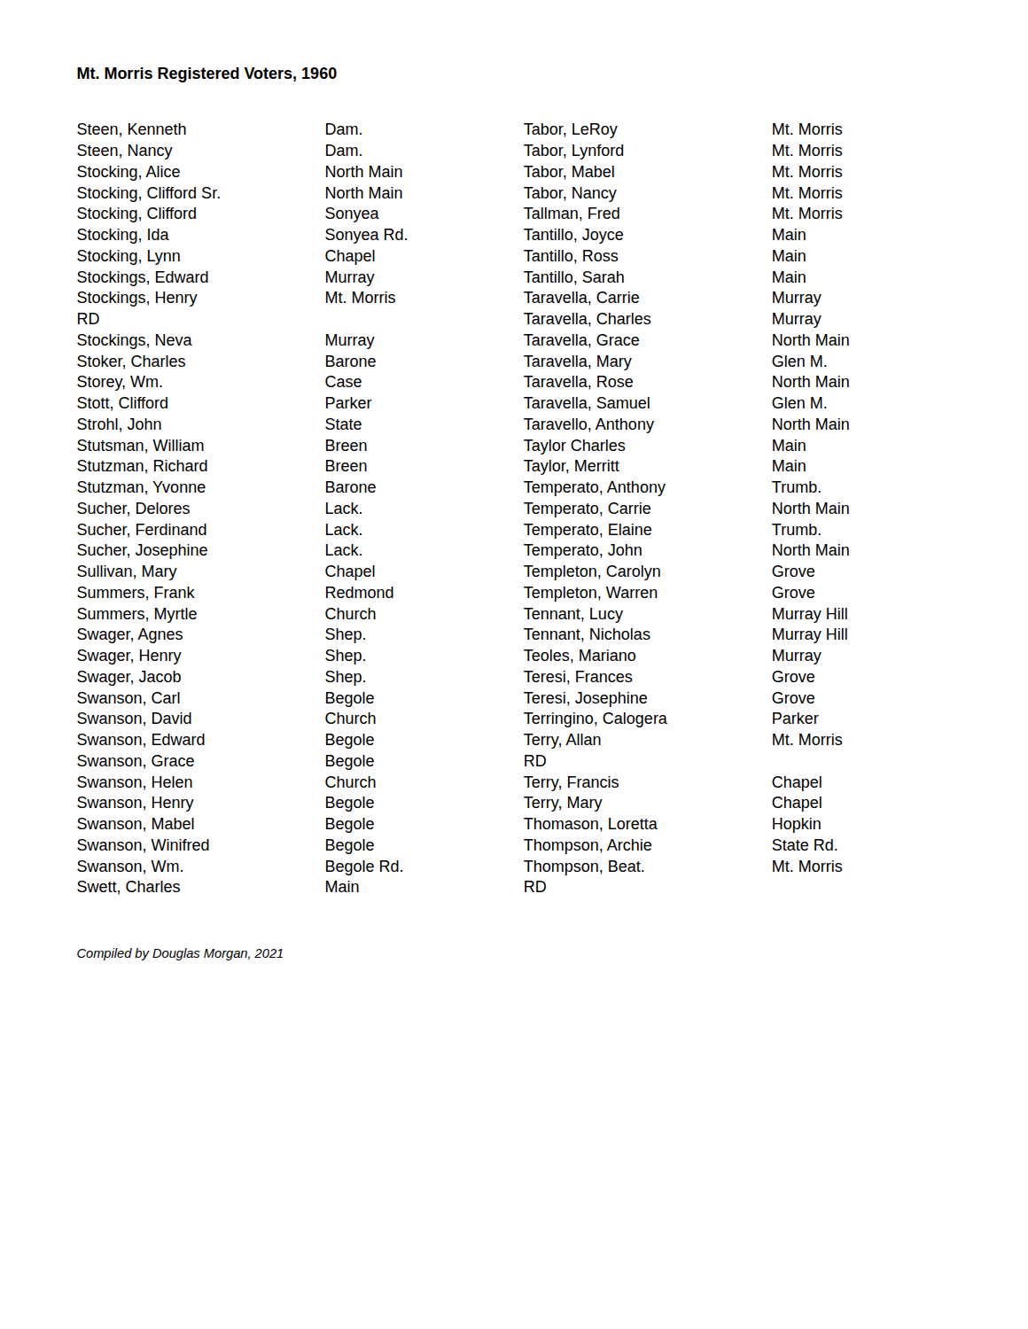Mt. Morris Registered Voters, 1960
| Steen, Kenneth | Dam. |
| Steen, Nancy | Dam. |
| Stocking, Alice | North Main |
| Stocking, Clifford Sr. | North Main |
| Stocking, Clifford | Sonyea |
| Stocking, Ida | Sonyea Rd. |
| Stocking, Lynn | Chapel |
| Stockings, Edward | Murray |
| Stockings, Henry RD | Mt. Morris |
| Stockings, Neva | Murray |
| Stoker, Charles | Barone |
| Storey, Wm. | Case |
| Stott, Clifford | Parker |
| Strohl, John | State |
| Stutsman, William | Breen |
| Stutzman, Richard | Breen |
| Stutzman, Yvonne | Barone |
| Sucher, Delores | Lack. |
| Sucher, Ferdinand | Lack. |
| Sucher, Josephine | Lack. |
| Sullivan, Mary | Chapel |
| Summers, Frank | Redmond |
| Summers, Myrtle | Church |
| Swager, Agnes | Shep. |
| Swager, Henry | Shep. |
| Swager, Jacob | Shep. |
| Swanson, Carl | Begole |
| Swanson, David | Church |
| Swanson, Edward | Begole |
| Swanson, Grace | Begole |
| Swanson, Helen | Church |
| Swanson, Henry | Begole |
| Swanson, Mabel | Begole |
| Swanson, Winifred | Begole |
| Swanson, Wm. | Begole Rd. |
| Swett, Charles | Main |
| Tabor, LeRoy | Mt. Morris |
| Tabor, Lynford | Mt. Morris |
| Tabor, Mabel | Mt. Morris |
| Tabor, Nancy | Mt. Morris |
| Tallman, Fred | Mt. Morris |
| Tantillo, Joyce | Main |
| Tantillo, Ross | Main |
| Tantillo, Sarah | Main |
| Taravella, Carrie | Murray |
| Taravella, Charles | Murray |
| Taravella, Grace | North Main |
| Taravella, Mary | Glen M. |
| Taravella, Rose | North Main |
| Taravella, Samuel | Glen M. |
| Taravello, Anthony | North Main |
| Taylor Charles | Main |
| Taylor, Merritt | Main |
| Temperato, Anthony | Trumb. |
| Temperato, Carrie | North Main |
| Temperato, Elaine | Trumb. |
| Temperato, John | North Main |
| Templeton, Carolyn | Grove |
| Templeton, Warren | Grove |
| Tennant, Lucy | Murray Hill |
| Tennant, Nicholas | Murray Hill |
| Teoles, Mariano | Murray |
| Teresi, Frances | Grove |
| Teresi, Josephine | Grove |
| Terringino, Calogera | Parker |
| Terry, Allan RD | Mt. Morris |
| Terry, Francis | Chapel |
| Terry, Mary | Chapel |
| Thomason, Loretta | Hopkin |
| Thompson, Archie | State Rd. |
| Thompson, Beat. RD | Mt. Morris |
Compiled by Douglas Morgan, 2021